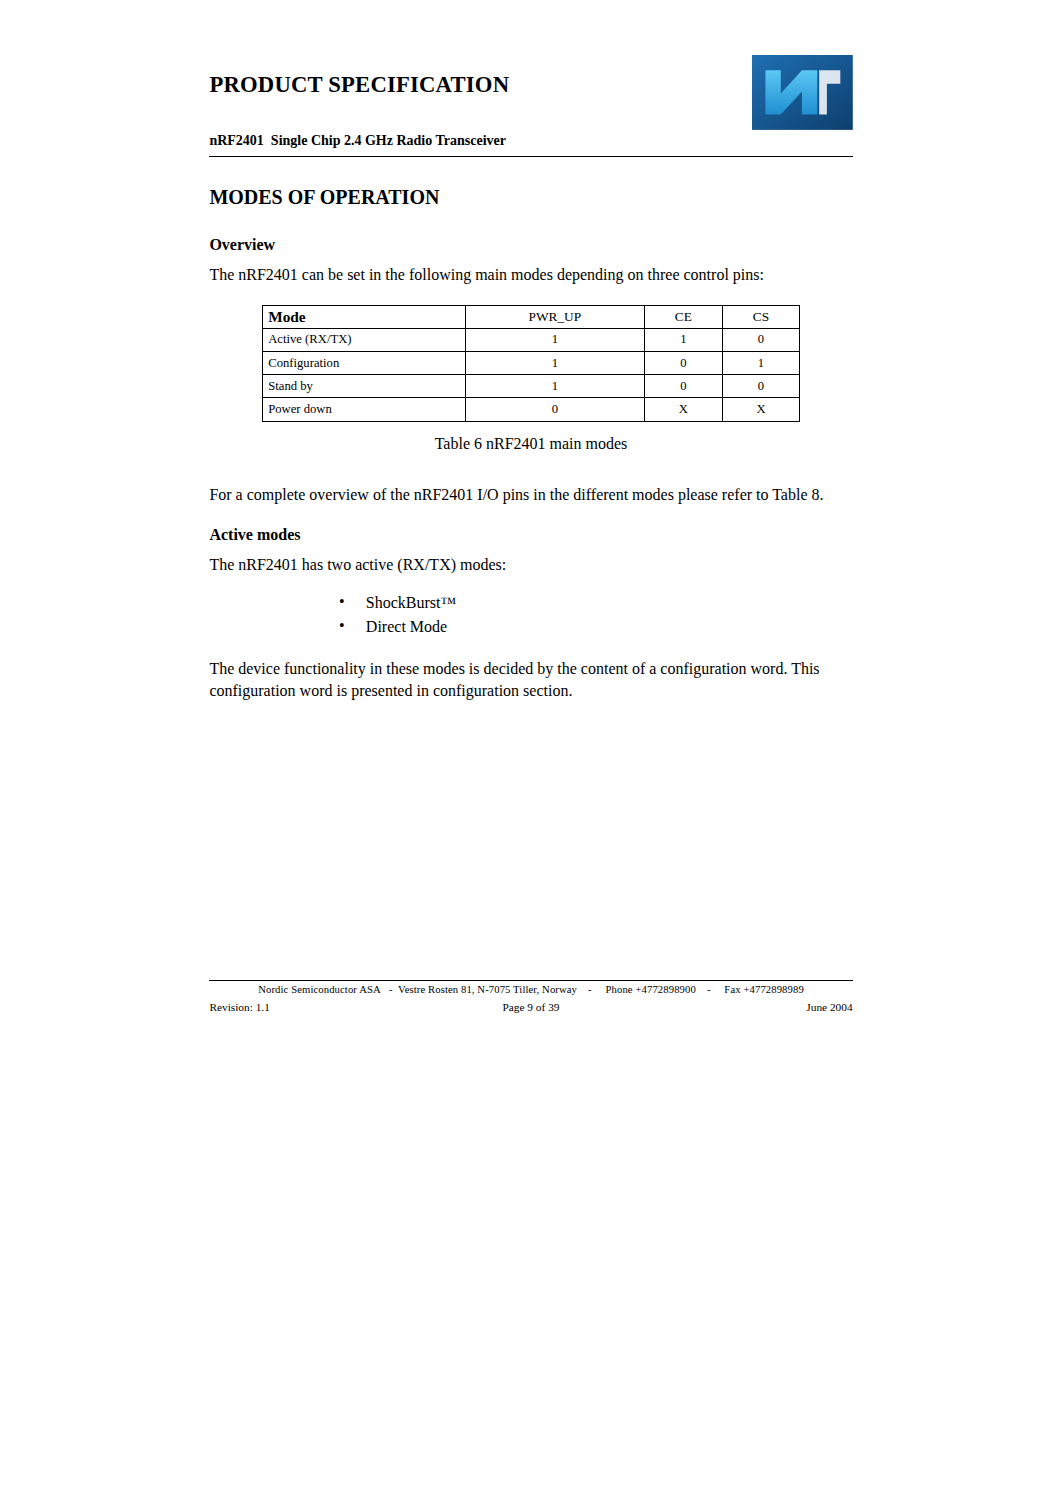PRODUCT SPECIFICATION
nRF2401 Single Chip 2.4 GHz Radio Transceiver
MODES OF OPERATION
Overview
The nRF2401 can be set in the following main modes depending on three control pins:
| Mode | PWR_UP | CE | CS |
| --- | --- | --- | --- |
| Active (RX/TX) | 1 | 1 | 0 |
| Configuration | 1 | 0 | 1 |
| Stand by | 1 | 0 | 0 |
| Power down | 0 | X | X |
Table 6 nRF2401 main modes
For a complete overview of the nRF2401 I/O pins in the different modes please refer to Table 8.
Active modes
The nRF2401 has two active (RX/TX) modes:
ShockBurst™
Direct Mode
The device functionality in these modes is decided by the content of a configuration word. This configuration word is presented in configuration section.
Nordic Semiconductor ASA - Vestre Rosten 81, N-7075 Tiller, Norway - Phone +4772898900 - Fax +4772898989
Revision: 1.1 Page 9 of 39 June 2004